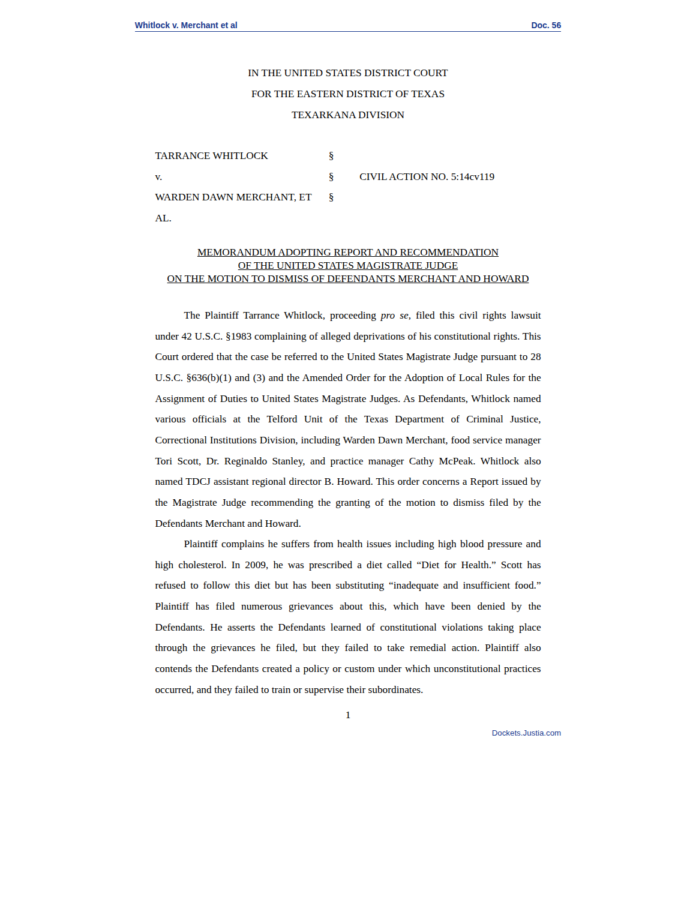Whitlock v. Merchant et al
Doc. 56
IN THE UNITED STATES DISTRICT COURT
FOR THE EASTERN DISTRICT OF TEXAS
TEXARKANA DIVISION
| TARRANCE WHITLOCK | § | |
| v. | § | CIVIL ACTION NO. 5:14cv119 |
| WARDEN DAWN MERCHANT, ET AL. | § | |
MEMORANDUM ADOPTING REPORT AND RECOMMENDATION OF THE UNITED STATES MAGISTRATE JUDGE ON THE MOTION TO DISMISS OF DEFENDANTS MERCHANT AND HOWARD
The Plaintiff Tarrance Whitlock, proceeding pro se, filed this civil rights lawsuit under 42 U.S.C. §1983 complaining of alleged deprivations of his constitutional rights. This Court ordered that the case be referred to the United States Magistrate Judge pursuant to 28 U.S.C. §636(b)(1) and (3) and the Amended Order for the Adoption of Local Rules for the Assignment of Duties to United States Magistrate Judges. As Defendants, Whitlock named various officials at the Telford Unit of the Texas Department of Criminal Justice, Correctional Institutions Division, including Warden Dawn Merchant, food service manager Tori Scott, Dr. Reginaldo Stanley, and practice manager Cathy McPeak. Whitlock also named TDCJ assistant regional director B. Howard. This order concerns a Report issued by the Magistrate Judge recommending the granting of the motion to dismiss filed by the Defendants Merchant and Howard.
Plaintiff complains he suffers from health issues including high blood pressure and high cholesterol. In 2009, he was prescribed a diet called “Diet for Health.” Scott has refused to follow this diet but has been substituting “inadequate and insufficient food.” Plaintiff has filed numerous grievances about this, which have been denied by the Defendants. He asserts the Defendants learned of constitutional violations taking place through the grievances he filed, but they failed to take remedial action. Plaintiff also contends the Defendants created a policy or custom under which unconstitutional practices occurred, and they failed to train or supervise their subordinates.
1
Dockets. Justia. com